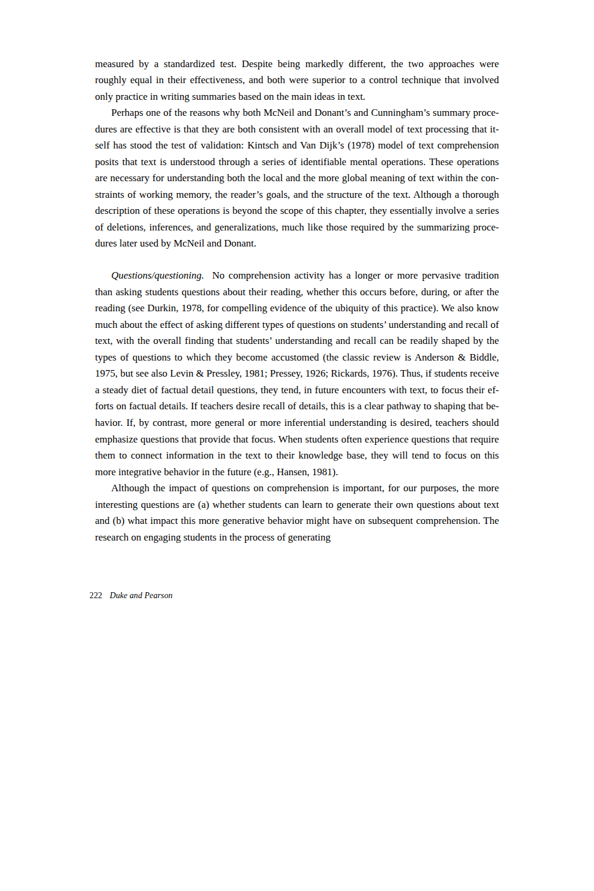measured by a standardized test. Despite being markedly different, the two approaches were roughly equal in their effectiveness, and both were superior to a control technique that involved only practice in writing summaries based on the main ideas in text.
Perhaps one of the reasons why both McNeil and Donant’s and Cunningham’s summary procedures are effective is that they are both consistent with an overall model of text processing that itself has stood the test of validation: Kintsch and Van Dijk’s (1978) model of text comprehension posits that text is understood through a series of identifiable mental operations. These operations are necessary for understanding both the local and the more global meaning of text within the constraints of working memory, the reader’s goals, and the structure of the text. Although a thorough description of these operations is beyond the scope of this chapter, they essentially involve a series of deletions, inferences, and generalizations, much like those required by the summarizing procedures later used by McNeil and Donant.
Questions/questioning. No comprehension activity has a longer or more pervasive tradition than asking students questions about their reading, whether this occurs before, during, or after the reading (see Durkin, 1978, for compelling evidence of the ubiquity of this practice). We also know much about the effect of asking different types of questions on students’ understanding and recall of text, with the overall finding that students’ understanding and recall can be readily shaped by the types of questions to which they become accustomed (the classic review is Anderson & Biddle, 1975, but see also Levin & Pressley, 1981; Pressey, 1926; Rickards, 1976). Thus, if students receive a steady diet of factual detail questions, they tend, in future encounters with text, to focus their efforts on factual details. If teachers desire recall of details, this is a clear pathway to shaping that behavior. If, by contrast, more general or more inferential understanding is desired, teachers should emphasize questions that provide that focus. When students often experience questions that require them to connect information in the text to their knowledge base, they will tend to focus on this more integrative behavior in the future (e.g., Hansen, 1981).
Although the impact of questions on comprehension is important, for our purposes, the more interesting questions are (a) whether students can learn to generate their own questions about text and (b) what impact this more generative behavior might have on subsequent comprehension. The research on engaging students in the process of generating
222 Duke and Pearson